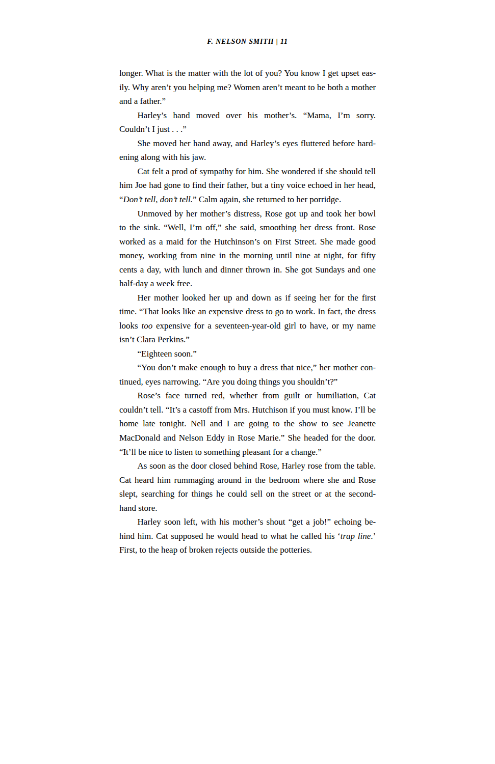F. Nelson Smith | 11
longer. What is the matter with the lot of you? You know I get upset easily. Why aren’t you helping me? Women aren’t meant to be both a mother and a father.”
Harley’s hand moved over his mother’s. “Mama, I’m sorry. Couldn’t I just . . .”
She moved her hand away, and Harley’s eyes fluttered before hardening along with his jaw.
Cat felt a prod of sympathy for him. She wondered if she should tell him Joe had gone to find their father, but a tiny voice echoed in her head, “Don’t tell, don’t tell.” Calm again, she returned to her porridge.
Unmoved by her mother’s distress, Rose got up and took her bowl to the sink. “Well, I’m off,” she said, smoothing her dress front. Rose worked as a maid for the Hutchinson’s on First Street. She made good money, working from nine in the morning until nine at night, for fifty cents a day, with lunch and dinner thrown in. She got Sundays and one half-day a week free.
Her mother looked her up and down as if seeing her for the first time. “That looks like an expensive dress to go to work. In fact, the dress looks too expensive for a seventeen-year-old girl to have, or my name isn’t Clara Perkins.”
“Eighteen soon.”
“You don’t make enough to buy a dress that nice,” her mother continued, eyes narrowing. “Are you doing things you shouldn’t?”
Rose’s face turned red, whether from guilt or humiliation, Cat couldn’t tell. “It’s a castoff from Mrs. Hutchison if you must know. I’ll be home late tonight. Nell and I are going to the show to see Jeanette MacDonald and Nelson Eddy in Rose Marie.” She headed for the door. “It’ll be nice to listen to something pleasant for a change.”
As soon as the door closed behind Rose, Harley rose from the table. Cat heard him rummaging around in the bedroom where she and Rose slept, searching for things he could sell on the street or at the second-hand store.
Harley soon left, with his mother’s shout “get a job!” echoing behind him. Cat supposed he would head to what he called his ‘trap line.’ First, to the heap of broken rejects outside the potteries.